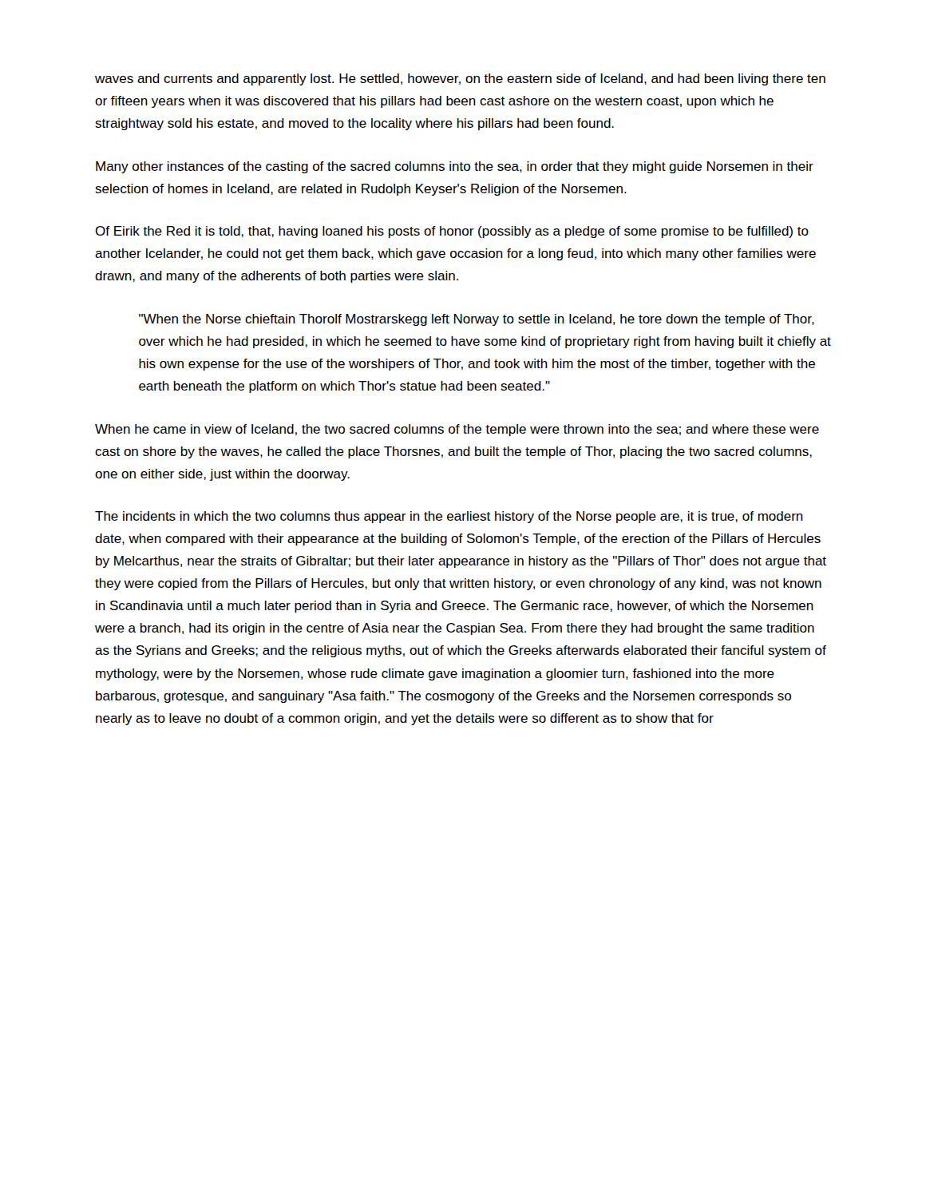waves and currents and apparently lost. He settled, however, on the eastern side of Iceland, and had been living there ten or fifteen years when it was discovered that his pillars had been cast ashore on the western coast, upon which he straightway sold his estate, and moved to the locality where his pillars had been found.
Many other instances of the casting of the sacred columns into the sea, in order that they might guide Norsemen in their selection of homes in Iceland, are related in Rudolph Keyser's Religion of the Norsemen.
Of Eirik the Red it is told, that, having loaned his posts of honor (possibly as a pledge of some promise to be fulfilled) to another Icelander, he could not get them back, which gave occasion for a long feud, into which many other families were drawn, and many of the adherents of both parties were slain.
"When the Norse chieftain Thorolf Mostrarskegg left Norway to settle in Iceland, he tore down the temple of Thor, over which he had presided, in which he seemed to have some kind of proprietary right from having built it chiefly at his own expense for the use of the worshipers of Thor, and took with him the most of the timber, together with the earth beneath the platform on which Thor's statue had been seated."
When he came in view of Iceland, the two sacred columns of the temple were thrown into the sea; and where these were cast on shore by the waves, he called the place Thorsnes, and built the temple of Thor, placing the two sacred columns, one on either side, just within the doorway.
The incidents in which the two columns thus appear in the earliest history of the Norse people are, it is true, of modern date, when compared with their appearance at the building of Solomon's Temple, of the erection of the Pillars of Hercules by Melcarthus, near the straits of Gibraltar; but their later appearance in history as the "Pillars of Thor" does not argue that they were copied from the Pillars of Hercules, but only that written history, or even chronology of any kind, was not known in Scandinavia until a much later period than in Syria and Greece. The Germanic race, however, of which the Norsemen were a branch, had its origin in the centre of Asia near the Caspian Sea. From there they had brought the same tradition as the Syrians and Greeks; and the religious myths, out of which the Greeks afterwards elaborated their fanciful system of mythology, were by the Norsemen, whose rude climate gave imagination a gloomier turn, fashioned into the more barbarous, grotesque, and sanguinary "Asa faith." The cosmogony of the Greeks and the Norsemen corresponds so nearly as to leave no doubt of a common origin, and yet the details were so different as to show that for